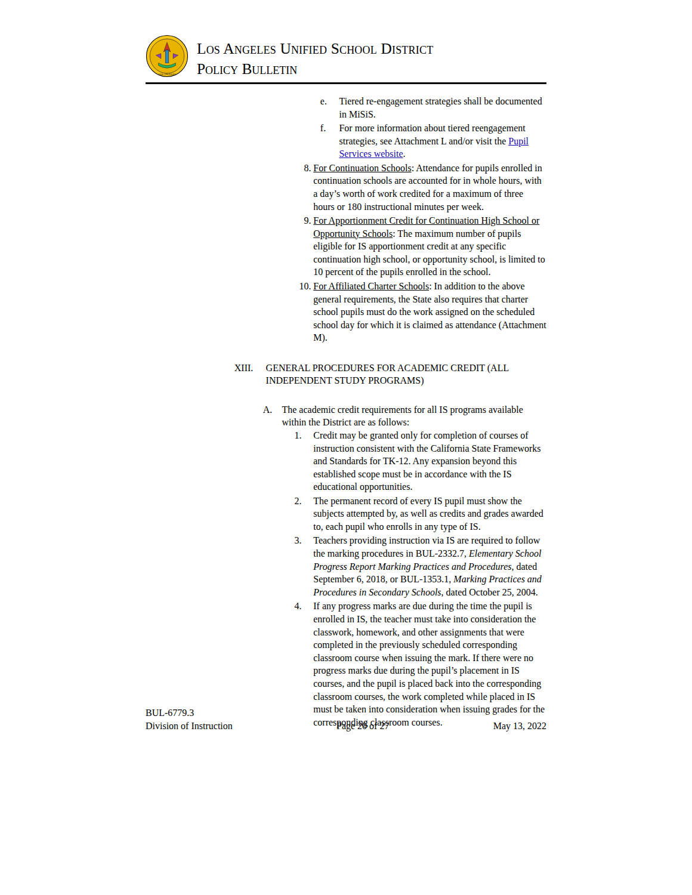LOS ANGELES
Los Angeles Unified School District
Policy Bulletin
e. Tiered re-engagement strategies shall be documented in MiSiS.
f. For more information about tiered reengagement strategies, see Attachment L and/or visit the Pupil Services website.
8. For Continuation Schools: Attendance for pupils enrolled in continuation schools are accounted for in whole hours, with a day’s worth of work credited for a maximum of three hours or 180 instructional minutes per week.
9. For Apportionment Credit for Continuation High School or Opportunity Schools: The maximum number of pupils eligible for IS apportionment credit at any specific continuation high school, or opportunity school, is limited to 10 percent of the pupils enrolled in the school.
10. For Affiliated Charter Schools: In addition to the above general requirements, the State also requires that charter school pupils must do the work assigned on the scheduled school day for which it is claimed as attendance (Attachment M).
XIII. General Procedures for Academic Credit (All Independent Study Programs)
A. The academic credit requirements for all IS programs available within the District are as follows:
1. Credit may be granted only for completion of courses of instruction consistent with the California State Frameworks and Standards for TK-12. Any expansion beyond this established scope must be in accordance with the IS educational opportunities.
2. The permanent record of every IS pupil must show the subjects attempted by, as well as credits and grades awarded to, each pupil who enrolls in any type of IS.
3. Teachers providing instruction via IS are required to follow the marking procedures in BUL-2332.7, Elementary School Progress Report Marking Practices and Procedures, dated September 6, 2018, or BUL-1353.1, Marking Practices and Procedures in Secondary Schools, dated October 25, 2004.
4. If any progress marks are due during the time the pupil is enrolled in IS, the teacher must take into consideration the classwork, homework, and other assignments that were completed in the previously scheduled corresponding classroom course when issuing the mark. If there were no progress marks due during the pupil’s placement in IS courses, and the pupil is placed back into the corresponding classroom courses, the work completed while placed in IS must be taken into consideration when issuing grades for the corresponding classroom courses.
BUL-6779.3
Division of Instruction
Page 20 of 27
May 13, 2022